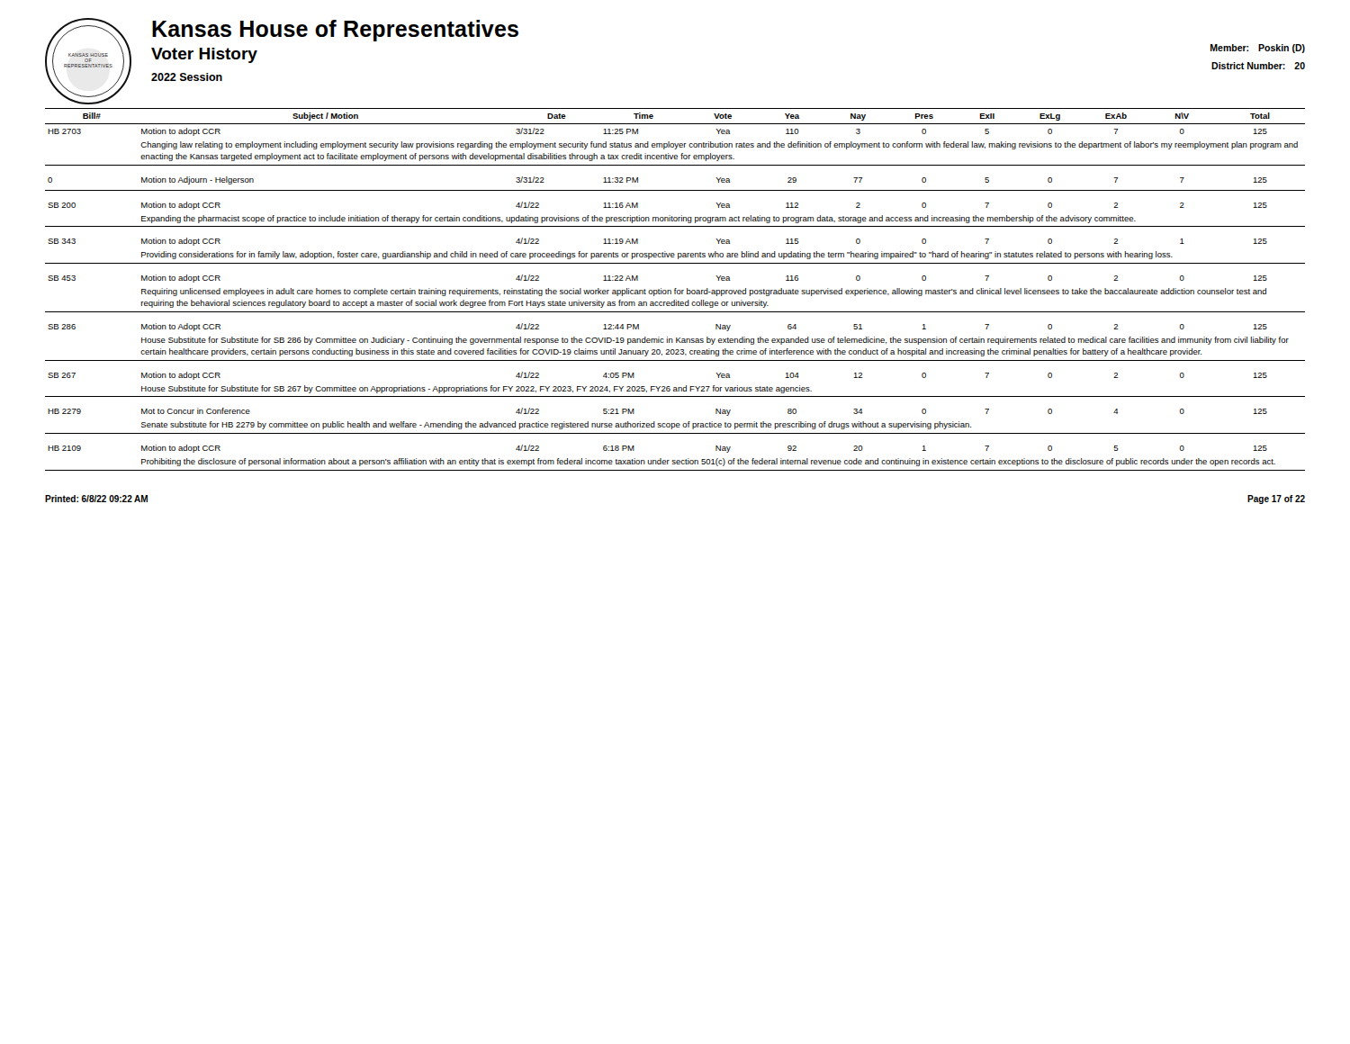KANSAS HOUSE
OF
REPRESENTATIVES
Kansas House of Representatives
Voter History
2022 Session
Member: Poskin (D)
District Number: 20
| Bill# | Subject / Motion | Date | Time | Vote | Yea | Nay | Pres | ExII | ExLg | ExAb | N\V | Total |
| --- | --- | --- | --- | --- | --- | --- | --- | --- | --- | --- | --- | --- |
| HB 2703 | Motion to adopt CCR | 3/31/22 | 11:25 PM | Yea | 110 | 3 | 0 | 5 | 0 | 7 | 0 | 125 |
| | Changing law relating to employment including employment security law provisions regarding the employment security fund status and employer contribution rates and the definition of employment to conform with federal law, making revisions to the department of labor's my reemployment plan program and enacting the Kansas targeted employment act to facilitate employment of persons with developmental disabilities through a tax credit incentive for employers. |
| 0 | Motion to Adjourn - Helgerson | 3/31/22 | 11:32 PM | Yea | 29 | 77 | 0 | 5 | 0 | 7 | 7 | 125 |
| SB 200 | Motion to adopt CCR | 4/1/22 | 11:16 AM | Yea | 112 | 2 | 0 | 7 | 0 | 2 | 2 | 125 |
| | Expanding the pharmacist scope of practice to include initiation of therapy for certain conditions, updating provisions of the prescription monitoring program act relating to program data, storage and access and increasing the membership of the advisory committee. |
| SB 343 | Motion to adopt CCR | 4/1/22 | 11:19 AM | Yea | 115 | 0 | 0 | 7 | 0 | 2 | 1 | 125 |
| | Providing considerations for in family law, adoption, foster care, guardianship and child in need of care proceedings for parents or prospective parents who are blind and updating the term "hearing impaired" to "hard of hearing" in statutes related to persons with hearing loss. |
| SB 453 | Motion to adopt CCR | 4/1/22 | 11:22 AM | Yea | 116 | 0 | 0 | 7 | 0 | 2 | 0 | 125 |
| | Requiring unlicensed employees in adult care homes to complete certain training requirements, reinstating the social worker applicant option for board-approved postgraduate supervised experience, allowing master's and clinical level licensees to take the baccalaureate addiction counselor test and requiring the behavioral sciences regulatory board to accept a master of social work degree from Fort Hays state university as from an accredited college or university. |
| SB 286 | Motion to Adopt CCR | 4/1/22 | 12:44 PM | Nay | 64 | 51 | 1 | 7 | 0 | 2 | 0 | 125 |
| | House Substitute for Substitute for SB 286 by Committee on Judiciary - Continuing the governmental response to the COVID-19 pandemic in Kansas by extending the expanded use of telemedicine, the suspension of certain requirements related to medical care facilities and immunity from civil liability for certain healthcare providers, certain persons conducting business in this state and covered facilities for COVID-19 claims until January 20, 2023, creating the crime of interference with the conduct of a hospital and increasing the criminal penalties for battery of a healthcare provider. |
| SB 267 | Motion to adopt CCR | 4/1/22 | 4:05 PM | Yea | 104 | 12 | 0 | 7 | 0 | 2 | 0 | 125 |
| | House Substitute for Substitute for SB 267 by Committee on Appropriations - Appropriations for FY 2022, FY 2023, FY 2024, FY 2025, FY26 and FY27 for various state agencies. |
| HB 2279 | Mot to Concur in Conference | 4/1/22 | 5:21 PM | Nay | 80 | 34 | 0 | 7 | 0 | 4 | 0 | 125 |
| | Senate substitute for HB 2279 by committee on public health and welfare - Amending the advanced practice registered nurse authorized scope of practice to permit the prescribing of drugs without a supervising physician. |
| HB 2109 | Motion to adopt CCR | 4/1/22 | 6:18 PM | Nay | 92 | 20 | 1 | 7 | 0 | 5 | 0 | 125 |
| | Prohibiting the disclosure of personal information about a person's affiliation with an entity that is exempt from federal income taxation under section 501(c) of the federal internal revenue code and continuing in existence certain exceptions to the disclosure of public records under the open records act. |
Printed: 6/8/22 09:22 AM
Page 17 of 22